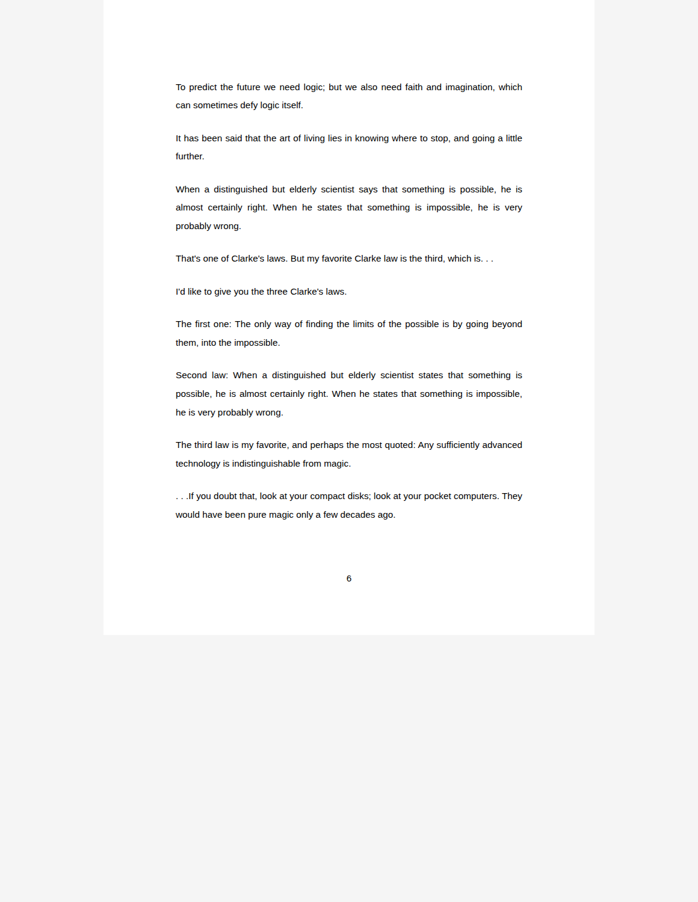To predict the future we need logic; but we also need faith and imagination, which can sometimes defy logic itself.
It has been said that the art of living lies in knowing where to stop, and going a little further.
When a distinguished but elderly scientist says that something is possible, he is almost certainly right. When he states that something is impossible, he is very probably wrong.
That's one of Clarke's laws. But my favorite Clarke law is the third, which is. . .
I'd like to give you the three Clarke's laws.
The first one: The only way of finding the limits of the possible is by going beyond them, into the impossible.
Second law: When a distinguished but elderly scientist states that something is possible, he is almost certainly right. When he states that something is impossible, he is very probably wrong.
The third law is my favorite, and perhaps the most quoted: Any sufficiently advanced technology is indistinguishable from magic.
. . .If you doubt that, look at your compact disks; look at your pocket computers. They would have been pure magic only a few decades ago.
6